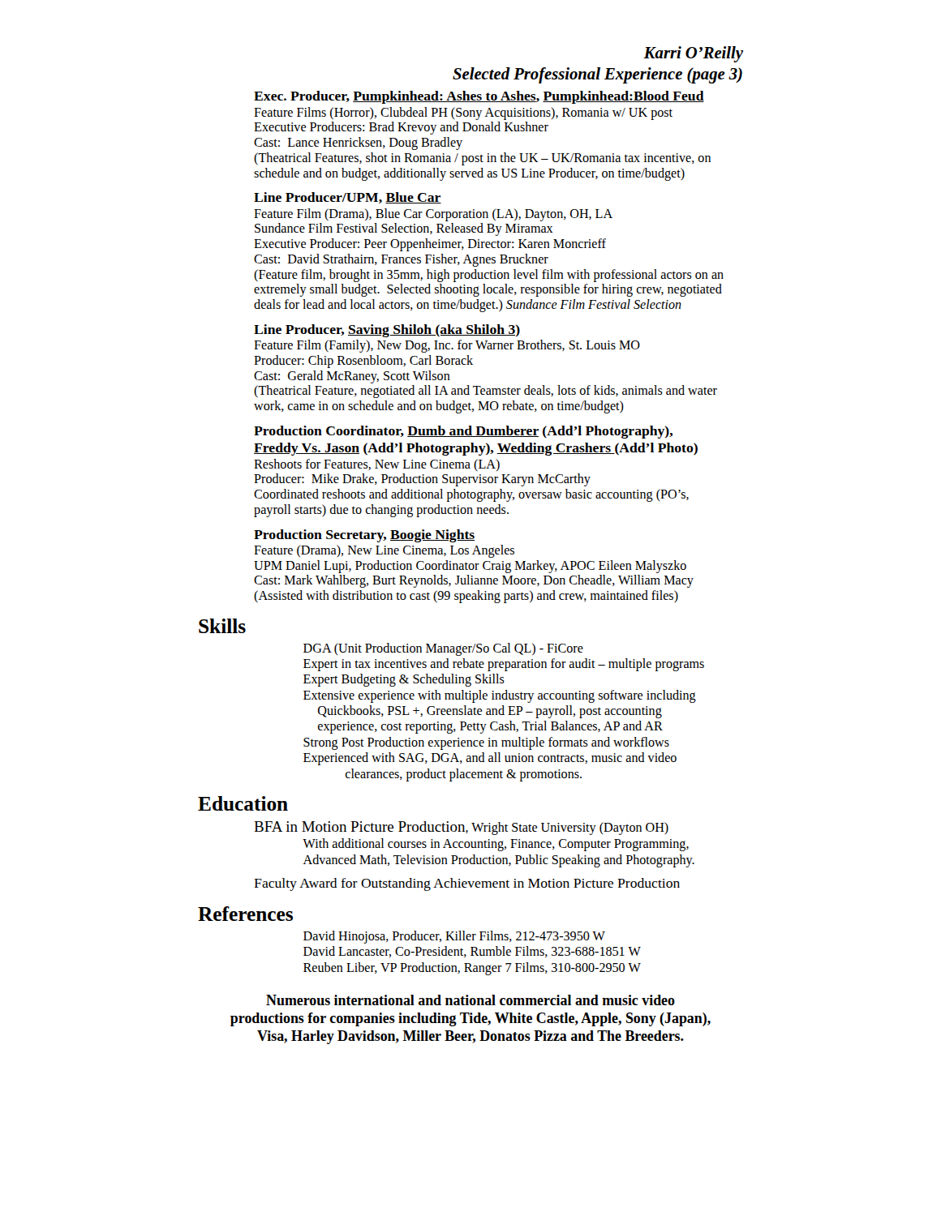Karri O’Reilly Selected Professional Experience (page 3)
Exec. Producer, Pumpkinhead: Ashes to Ashes, Pumpkinhead:Blood Feud
Feature Films (Horror), Clubdeal PH (Sony Acquisitions), Romania w/ UK post Executive Producers: Brad Krevoy and Donald Kushner Cast: Lance Henricksen, Doug Bradley (Theatrical Features, shot in Romania / post in the UK – UK/Romania tax incentive, on schedule and on budget, additionally served as US Line Producer, on time/budget)
Line Producer/UPM, Blue Car
Feature Film (Drama), Blue Car Corporation (LA), Dayton, OH, LA Sundance Film Festival Selection, Released By Miramax Executive Producer: Peer Oppenheimer, Director: Karen Moncrieff Cast: David Strathairn, Frances Fisher, Agnes Bruckner (Feature film, brought in 35mm, high production level film with professional actors on an extremely small budget. Selected shooting locale, responsible for hiring crew, negotiated deals for lead and local actors, on time/budget.) Sundance Film Festival Selection
Line Producer, Saving Shiloh (aka Shiloh 3)
Feature Film (Family), New Dog, Inc. for Warner Brothers, St. Louis MO Producer: Chip Rosenbloom, Carl Borack Cast: Gerald McRaney, Scott Wilson (Theatrical Feature, negotiated all IA and Teamster deals, lots of kids, animals and water work, came in on schedule and on budget, MO rebate, on time/budget)
Production Coordinator, Dumb and Dumberer (Add’l Photography),
Freddy Vs. Jason (Add’l Photography), Wedding Crashers (Add’l Photo)
Reshoots for Features, New Line Cinema (LA) Producer: Mike Drake, Production Supervisor Karyn McCarthy Coordinated reshoots and additional photography, oversaw basic accounting (PO’s, payroll starts) due to changing production needs.
Production Secretary, Boogie Nights
Feature (Drama), New Line Cinema, Los Angeles UPM Daniel Lupi, Production Coordinator Craig Markey, APOC Eileen Malyszko Cast: Mark Wahlberg, Burt Reynolds, Julianne Moore, Don Cheadle, William Macy (Assisted with distribution to cast (99 speaking parts) and crew, maintained files)
Skills
DGA (Unit Production Manager/So Cal QL) - FiCore Expert in tax incentives and rebate preparation for audit – multiple programs Expert Budgeting & Scheduling Skills Extensive experience with multiple industry accounting software including Quickbooks, PSL +, Greenslate and EP – payroll, post accounting experience, cost reporting, Petty Cash, Trial Balances, AP and AR Strong Post Production experience in multiple formats and workflows Experienced with SAG, DGA, and all union contracts, music and video clearances, product placement & promotions.
Education
BFA in Motion Picture Production, Wright State University (Dayton OH)
With additional courses in Accounting, Finance, Computer Programming,
Advanced Math, Television Production, Public Speaking and Photography.
Faculty Award for Outstanding Achievement in Motion Picture Production
References
David Hinojosa, Producer, Killer Films, 212-473-3950 W David Lancaster, Co-President, Rumble Films, 323-688-1851 W Reuben Liber, VP Production, Ranger 7 Films, 310-800-2950 W
Numerous international and national commercial and music video
productions for companies including Tide, White Castle, Apple, Sony (Japan),
Visa, Harley Davidson, Miller Beer, Donatos Pizza and The Breeders.